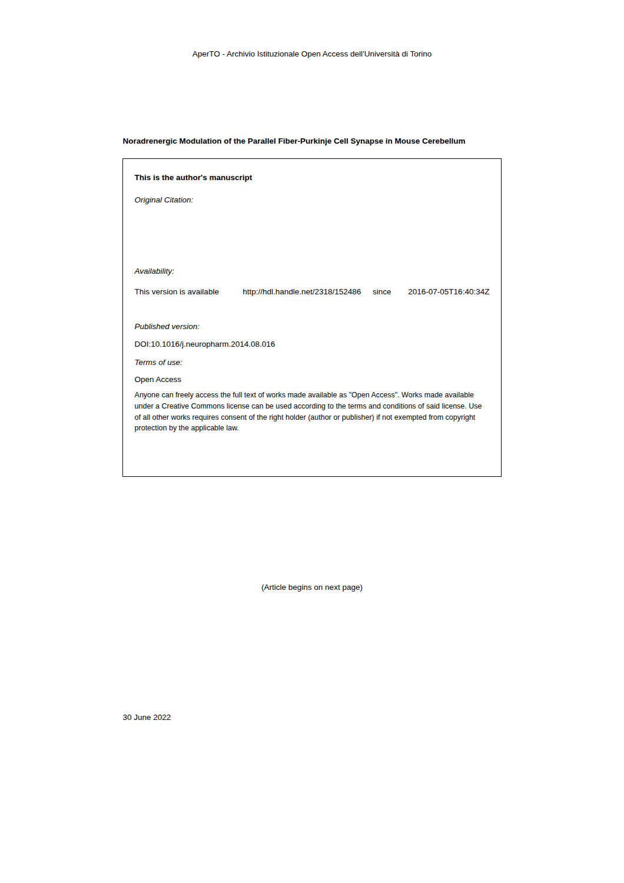AperTO - Archivio Istituzionale Open Access dell'Università di Torino
Noradrenergic Modulation of the Parallel Fiber-Purkinje Cell Synapse in Mouse Cerebellum
This is the author's manuscript
Original Citation:
Availability:
This version is available http://hdl.handle.net/2318/152486 since2016-07-05T16:40:34Z
Published version:
DOI:10.1016/j.neuropharm.2014.08.016
Terms of use:
Open Access
Anyone can freely access the full text of works made available as "Open Access". Works made available under a Creative Commons license can be used according to the terms and conditions of said license. Use of all other works requires consent of the right holder (author or publisher) if not exempted from copyright protection by the applicable law.
(Article begins on next page)
30 June 2022